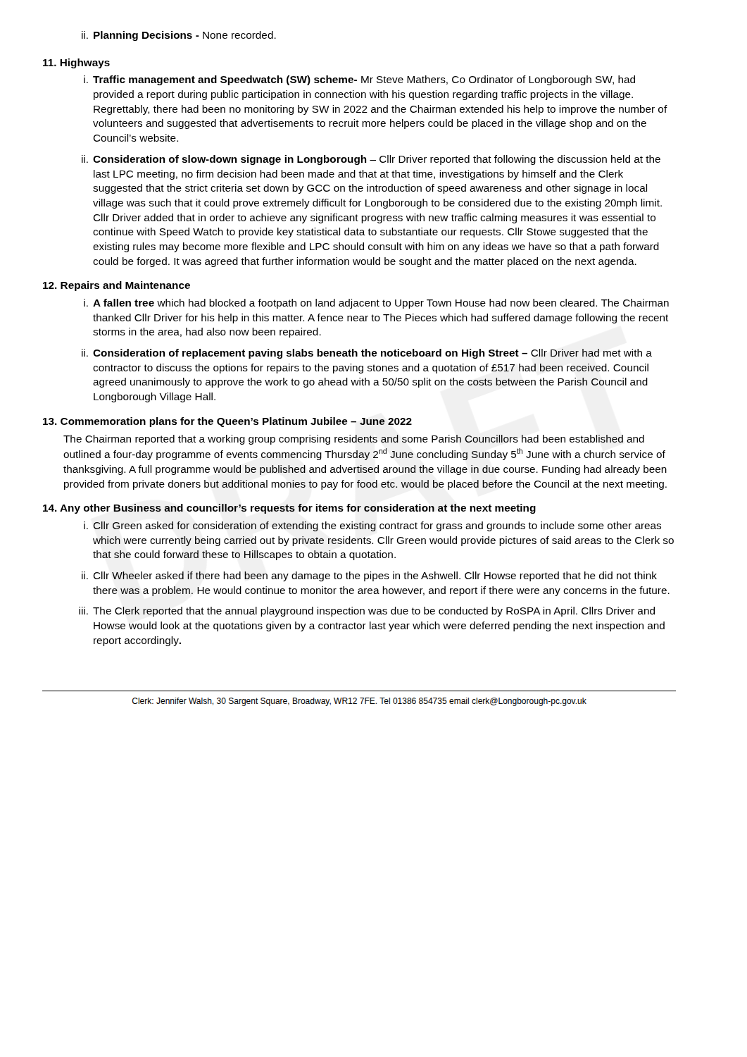Planning Decisions - None recorded.
Highways
Traffic management and Speedwatch (SW) scheme- Mr Steve Mathers, Co Ordinator of Longborough SW, had provided a report during public participation in connection with his question regarding traffic projects in the village. Regrettably, there had been no monitoring by SW in 2022 and the Chairman extended his help to improve the number of volunteers and suggested that advertisements to recruit more helpers could be placed in the village shop and on the Council’s website.
Consideration of slow-down signage in Longborough – Cllr Driver reported that following the discussion held at the last LPC meeting, no firm decision had been made and that at that time, investigations by himself and the Clerk suggested that the strict criteria set down by GCC on the introduction of speed awareness and other signage in local village was such that it could prove extremely difficult for Longborough to be considered due to the existing 20mph limit. Cllr Driver added that in order to achieve any significant progress with new traffic calming measures it was essential to continue with Speed Watch to provide key statistical data to substantiate our requests. Cllr Stowe suggested that the existing rules may become more flexible and LPC should consult with him on any ideas we have so that a path forward could be forged. It was agreed that further information would be sought and the matter placed on the next agenda.
Repairs and Maintenance
A fallen tree which had blocked a footpath on land adjacent to Upper Town House had now been cleared. The Chairman thanked Cllr Driver for his help in this matter. A fence near to The Pieces which had suffered damage following the recent storms in the area, had also now been repaired.
Consideration of replacement paving slabs beneath the noticeboard on High Street – Cllr Driver had met with a contractor to discuss the options for repairs to the paving stones and a quotation of £517 had been received. Council agreed unanimously to approve the work to go ahead with a 50/50 split on the costs between the Parish Council and Longborough Village Hall.
Commemoration plans for the Queen’s Platinum Jubilee – June 2022
The Chairman reported that a working group comprising residents and some Parish Councillors had been established and outlined a four-day programme of events commencing Thursday 2nd June concluding Sunday 5th June with a church service of thanksgiving. A full programme would be published and advertised around the village in due course. Funding had already been provided from private doners but additional monies to pay for food etc. would be placed before the Council at the next meeting.
Any other Business and councillor’s requests for items for consideration at the next meeting
Cllr Green asked for consideration of extending the existing contract for grass and grounds to include some other areas which were currently being carried out by private residents. Cllr Green would provide pictures of said areas to the Clerk so that she could forward these to Hillscapes to obtain a quotation.
Cllr Wheeler asked if there had been any damage to the pipes in the Ashwell. Cllr Howse reported that he did not think there was a problem. He would continue to monitor the area however, and report if there were any concerns in the future.
The Clerk reported that the annual playground inspection was due to be conducted by RoSPA in April. Cllrs Driver and Howse would look at the quotations given by a contractor last year which were deferred pending the next inspection and report accordingly.
Clerk: Jennifer Walsh, 30 Sargent Square, Broadway, WR12 7FE. Tel 01386 854735 email clerk@Longborough-pc.gov.uk